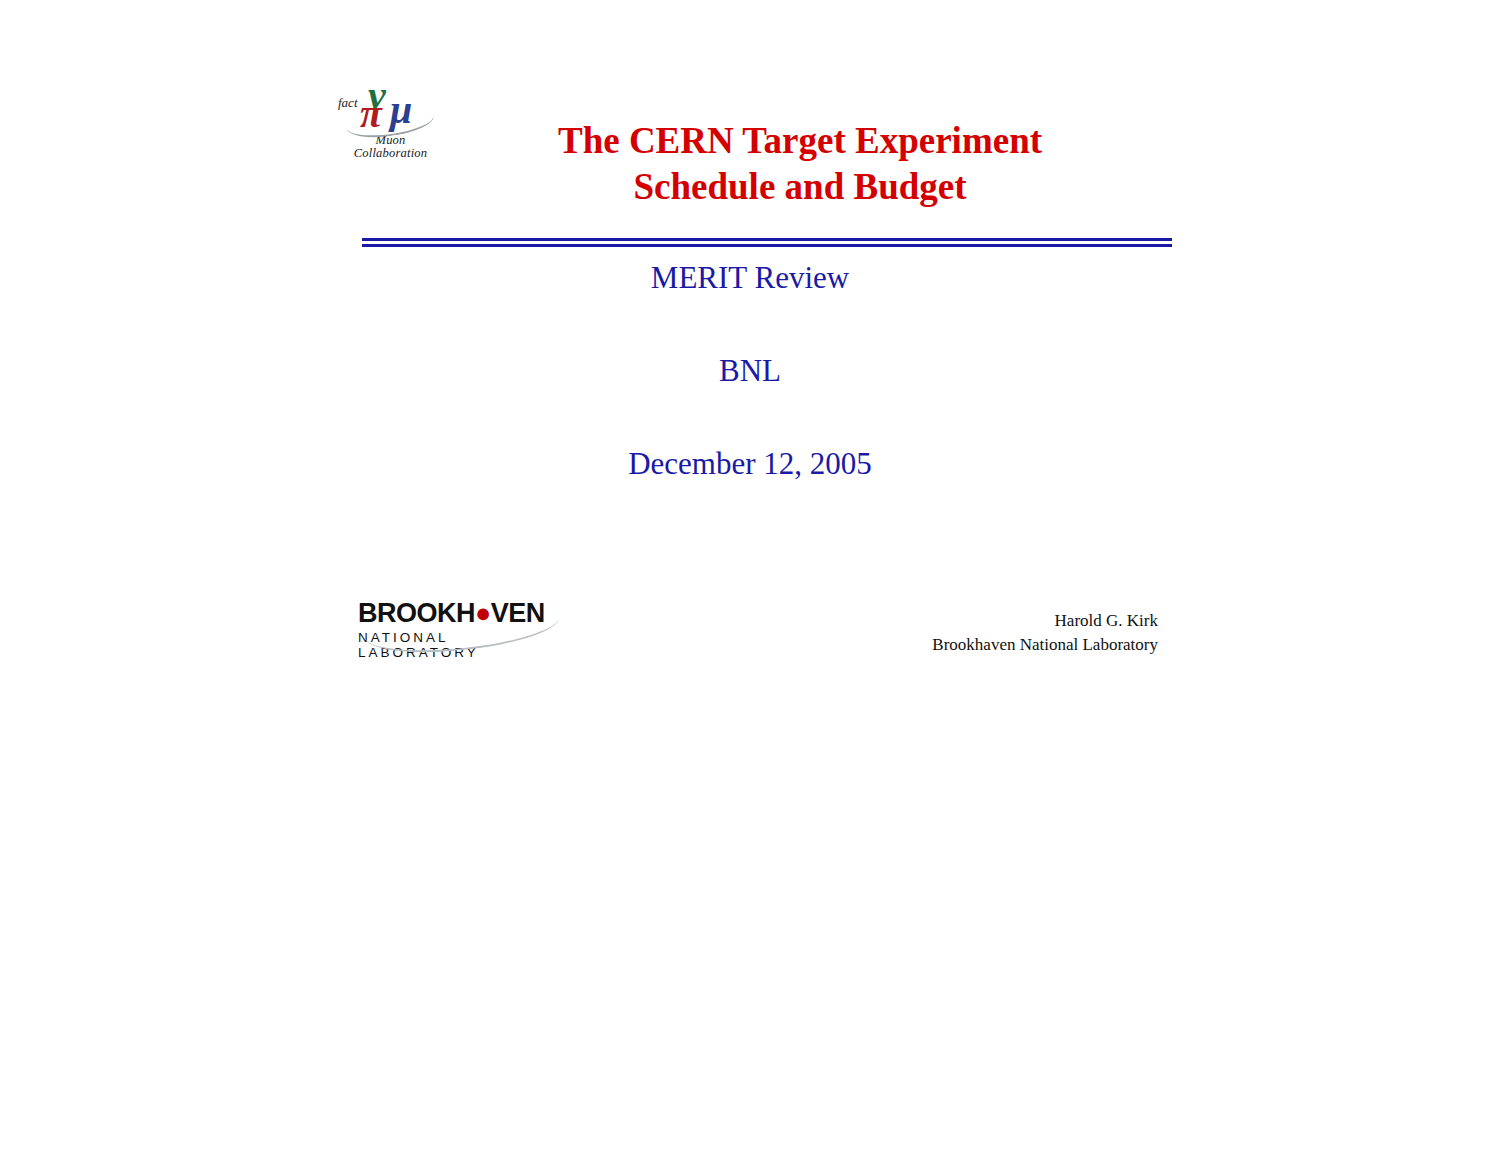fact ν π μ
Muon Collaboration
The CERN Target Experiment
Schedule and Budget
MERIT Review
BNL
December 12, 2005
BROOKH●VEN
NATIONAL LABORATORY
Harold G. Kirk
Brookhaven National Laboratory